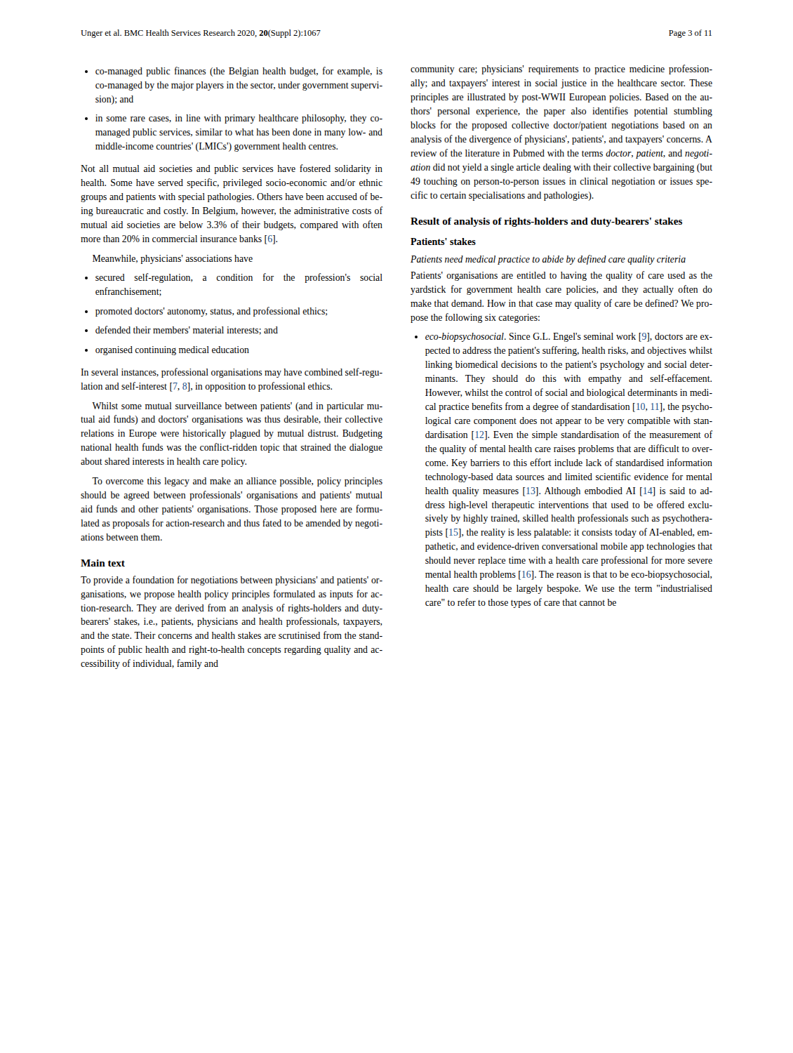Unger et al. BMC Health Services Research 2020, 20(Suppl 2):1067
Page 3 of 11
co-managed public finances (the Belgian health budget, for example, is co-managed by the major players in the sector, under government supervision); and
in some rare cases, in line with primary healthcare philosophy, they co-managed public services, similar to what has been done in many low- and middle-income countries' (LMICs') government health centres.
Not all mutual aid societies and public services have fostered solidarity in health. Some have served specific, privileged socio-economic and/or ethnic groups and patients with special pathologies. Others have been accused of being bureaucratic and costly. In Belgium, however, the administrative costs of mutual aid societies are below 3.3% of their budgets, compared with often more than 20% in commercial insurance banks [6].
Meanwhile, physicians' associations have
secured self-regulation, a condition for the profession's social enfranchisement;
promoted doctors' autonomy, status, and professional ethics;
defended their members' material interests; and
organised continuing medical education
In several instances, professional organisations may have combined self-regulation and self-interest [7, 8], in opposition to professional ethics.
Whilst some mutual surveillance between patients' (and in particular mutual aid funds) and doctors' organisations was thus desirable, their collective relations in Europe were historically plagued by mutual distrust. Budgeting national health funds was the conflict-ridden topic that strained the dialogue about shared interests in health care policy.
To overcome this legacy and make an alliance possible, policy principles should be agreed between professionals' organisations and patients' mutual aid funds and other patients' organisations. Those proposed here are formulated as proposals for action-research and thus fated to be amended by negotiations between them.
Main text
To provide a foundation for negotiations between physicians' and patients' organisations, we propose health policy principles formulated as inputs for action-research. They are derived from an analysis of rights-holders and duty-bearers' stakes, i.e., patients, physicians and health professionals, taxpayers, and the state. Their concerns and health stakes are scrutinised from the standpoints of public health and right-to-health concepts regarding quality and accessibility of individual, family and
community care; physicians' requirements to practice medicine professionally; and taxpayers' interest in social justice in the healthcare sector. These principles are illustrated by post-WWII European policies. Based on the authors' personal experience, the paper also identifies potential stumbling blocks for the proposed collective doctor/patient negotiations based on an analysis of the divergence of physicians', patients', and taxpayers' concerns. A review of the literature in Pubmed with the terms doctor, patient, and negotiation did not yield a single article dealing with their collective bargaining (but 49 touching on person-to-person issues in clinical negotiation or issues specific to certain specialisations and pathologies).
Result of analysis of rights-holders and duty-bearers' stakes
Patients' stakes
Patients need medical practice to abide by defined care quality criteria
Patients' organisations are entitled to having the quality of care used as the yardstick for government health care policies, and they actually often do make that demand. How in that case may quality of care be defined? We propose the following six categories:
eco-biopsychosocial. Since G.L. Engel's seminal work [9], doctors are expected to address the patient's suffering, health risks, and objectives whilst linking biomedical decisions to the patient's psychology and social determinants. They should do this with empathy and self-effacement. However, whilst the control of social and biological determinants in medical practice benefits from a degree of standardisation [10, 11], the psychological care component does not appear to be very compatible with standardisation [12]. Even the simple standardisation of the measurement of the quality of mental health care raises problems that are difficult to overcome. Key barriers to this effort include lack of standardised information technology-based data sources and limited scientific evidence for mental health quality measures [13]. Although embodied AI [14] is said to address high-level therapeutic interventions that used to be offered exclusively by highly trained, skilled health professionals such as psychotherapists [15], the reality is less palatable: it consists today of AI-enabled, empathetic, and evidence-driven conversational mobile app technologies that should never replace time with a health care professional for more severe mental health problems [16]. The reason is that to be eco-biopsychosocial, health care should be largely bespoke. We use the term "industrialised care" to refer to those types of care that cannot be